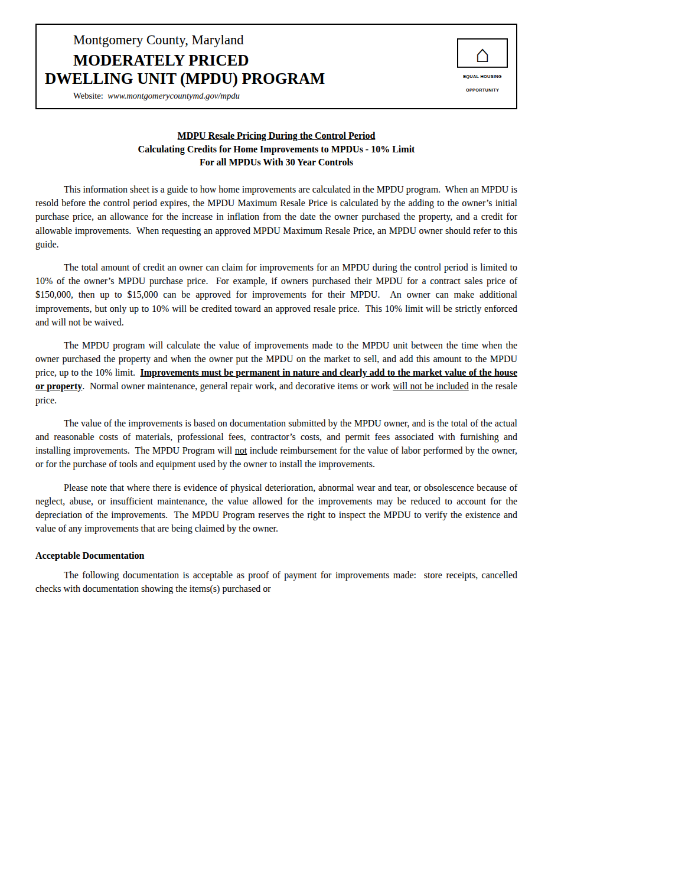Montgomery County, Maryland
MODERATELY PRICED
DWELLING UNIT (MPDU) PROGRAM
Website: www.montgomerycountymd.gov/mpdu
⌂ EQUAL HOUSING
OPPORTUNITY
MDPU Resale Pricing During the Control Period Calculating Credits for Home Improvements to MPDUs - 10% Limit For all MPDUs With 30 Year Controls
This information sheet is a guide to how home improvements are calculated in the MPDU program. When an MPDU is resold before the control period expires, the MPDU Maximum Resale Price is calculated by the adding to the owner’s initial purchase price, an allowance for the increase in inflation from the date the owner purchased the property, and a credit for allowable improvements. When requesting an approved MPDU Maximum Resale Price, an MPDU owner should refer to this guide.
The total amount of credit an owner can claim for improvements for an MPDU during the control period is limited to 10% of the owner’s MPDU purchase price. For example, if owners purchased their MPDU for a contract sales price of $150,000, then up to $15,000 can be approved for improvements for their MPDU. An owner can make additional improvements, but only up to 10% will be credited toward an approved resale price. This 10% limit will be strictly enforced and will not be waived.
The MPDU program will calculate the value of improvements made to the MPDU unit between the time when the owner purchased the property and when the owner put the MPDU on the market to sell, and add this amount to the MPDU price, up to the 10% limit. Improvements must be permanent in nature and clearly add to the market value of the house or property. Normal owner maintenance, general repair work, and decorative items or work will not be included in the resale price.
The value of the improvements is based on documentation submitted by the MPDU owner, and is the total of the actual and reasonable costs of materials, professional fees, contractor’s costs, and permit fees associated with furnishing and installing improvements. The MPDU Program will not include reimbursement for the value of labor performed by the owner, or for the purchase of tools and equipment used by the owner to install the improvements.
Please note that where there is evidence of physical deterioration, abnormal wear and tear, or obsolescence because of neglect, abuse, or insufficient maintenance, the value allowed for the improvements may be reduced to account for the depreciation of the improvements. The MPDU Program reserves the right to inspect the MPDU to verify the existence and value of any improvements that are being claimed by the owner.
Acceptable Documentation
The following documentation is acceptable as proof of payment for improvements made: store receipts, cancelled checks with documentation showing the items(s) purchased or